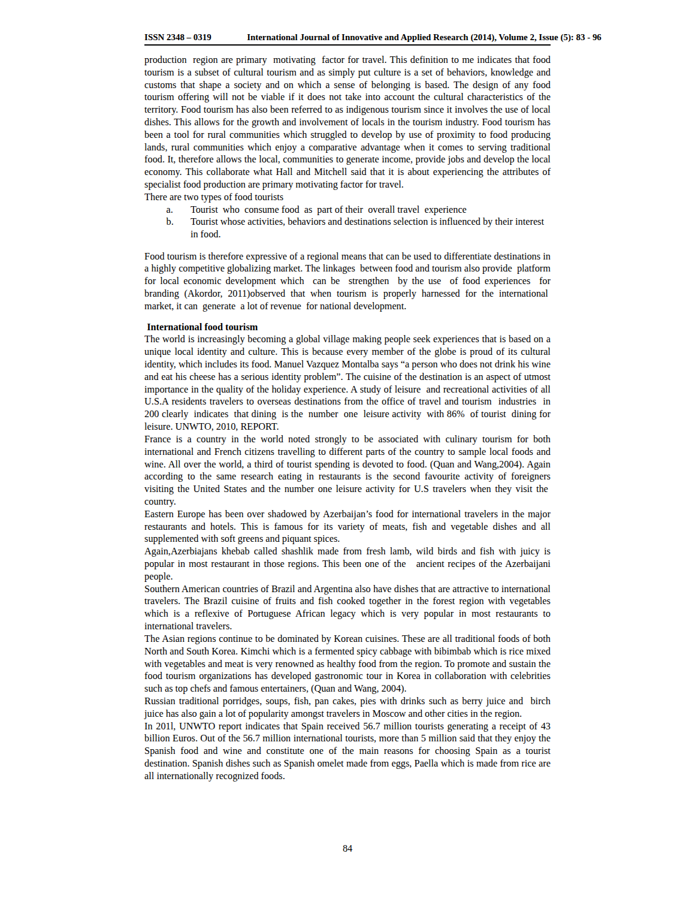ISSN 2348 – 0319 International Journal of Innovative and Applied Research (2014), Volume 2, Issue (5): 83 - 96
production region are primary motivating factor for travel. This definition to me indicates that food tourism is a subset of cultural tourism and as simply put culture is a set of behaviors, knowledge and customs that shape a society and on which a sense of belonging is based. The design of any food tourism offering will not be viable if it does not take into account the cultural characteristics of the territory. Food tourism has also been referred to as indigenous tourism since it involves the use of local dishes. This allows for the growth and involvement of locals in the tourism industry. Food tourism has been a tool for rural communities which struggled to develop by use of proximity to food producing lands, rural communities which enjoy a comparative advantage when it comes to serving traditional food. It, therefore allows the local, communities to generate income, provide jobs and develop the local economy. This collaborate what Hall and Mitchell said that it is about experiencing the attributes of specialist food production are primary motivating factor for travel.
There are two types of food tourists
a. Tourist who consume food as part of their overall travel experience
b. Tourist whose activities, behaviors and destinations selection is influenced by their interest in food.
Food tourism is therefore expressive of a regional means that can be used to differentiate destinations in a highly competitive globalizing market. The linkages between food and tourism also provide platform for local economic development which can be strengthen by the use of food experiences for branding (Akordor, 2011)observed that when tourism is properly harnessed for the international market, it can generate a lot of revenue for national development.
International food tourism
The world is increasingly becoming a global village making people seek experiences that is based on a unique local identity and culture. This is because every member of the globe is proud of its cultural identity, which includes its food. Manuel Vazquez Montalba says “a person who does not drink his wine and eat his cheese has a serious identity problem”. The cuisine of the destination is an aspect of utmost importance in the quality of the holiday experience. A study of leisure and recreational activities of all U.S.A residents travelers to overseas destinations from the office of travel and tourism industries in 200 clearly indicates that dining is the number one leisure activity with 86% of tourist dining for leisure. UNWTO, 2010, REPORT.
France is a country in the world noted strongly to be associated with culinary tourism for both international and French citizens travelling to different parts of the country to sample local foods and wine. All over the world, a third of tourist spending is devoted to food. (Quan and Wang,2004). Again according to the same research eating in restaurants is the second favourite activity of foreigners visiting the United States and the number one leisure activity for U.S travelers when they visit the country.
Eastern Europe has been over shadowed by Azerbaijan’s food for international travelers in the major restaurants and hotels. This is famous for its variety of meats, fish and vegetable dishes and all supplemented with soft greens and piquant spices.
Again,Azerbiajans khebab called shashlik made from fresh lamb, wild birds and fish with juicy is popular in most restaurant in those regions. This been one of the ancient recipes of the Azerbaijani people.
Southern American countries of Brazil and Argentina also have dishes that are attractive to international travelers. The Brazil cuisine of fruits and fish cooked together in the forest region with vegetables which is a reflexive of Portuguese African legacy which is very popular in most restaurants to international travelers.
The Asian regions continue to be dominated by Korean cuisines. These are all traditional foods of both North and South Korea. Kimchi which is a fermented spicy cabbage with bibimbab which is rice mixed with vegetables and meat is very renowned as healthy food from the region. To promote and sustain the food tourism organizations has developed gastronomic tour in Korea in collaboration with celebrities such as top chefs and famous entertainers, (Quan and Wang, 2004).
Russian traditional porridges, soups, fish, pan cakes, pies with drinks such as berry juice and birch juice has also gain a lot of popularity amongst travelers in Moscow and other cities in the region.
In 201l, UNWTO report indicates that Spain received 56.7 million tourists generating a receipt of 43 billion Euros. Out of the 56.7 million international tourists, more than 5 million said that they enjoy the Spanish food and wine and constitute one of the main reasons for choosing Spain as a tourist destination. Spanish dishes such as Spanish omelet made from eggs, Paella which is made from rice are all internationally recognized foods.
84